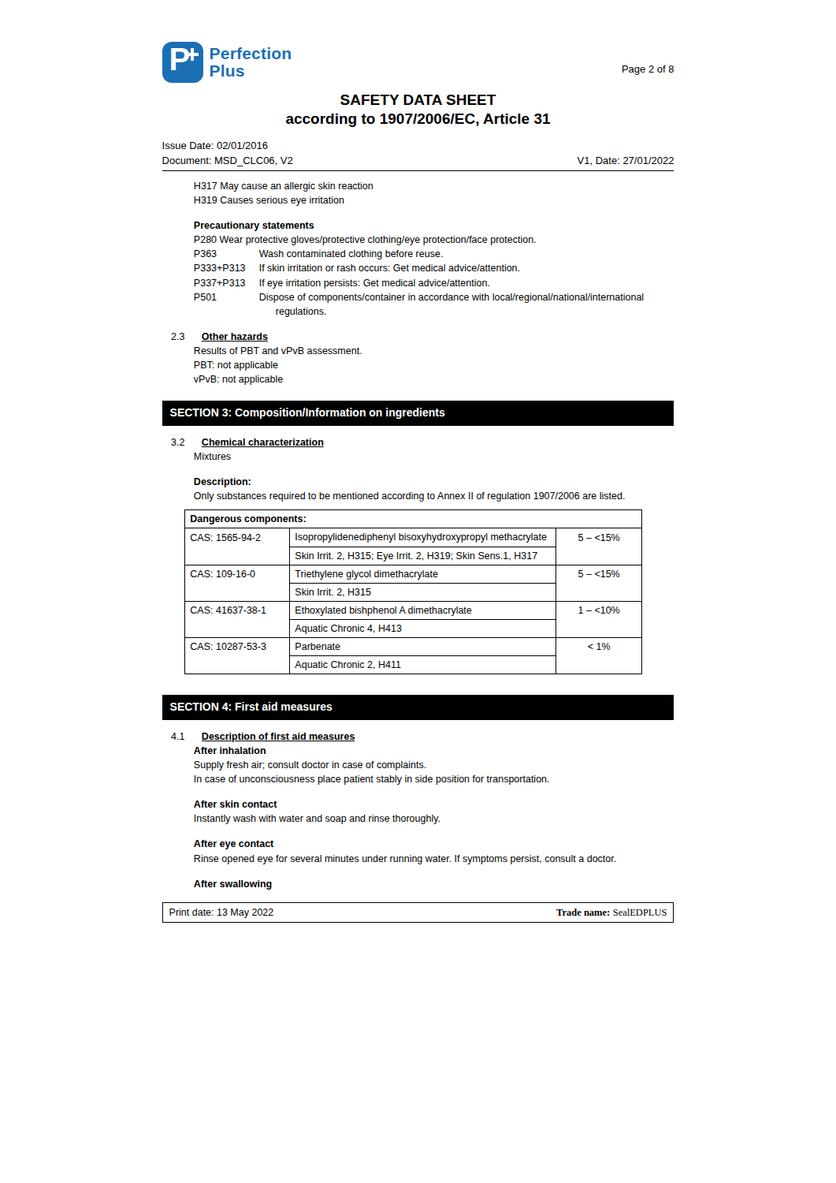P
Perfection
Plus
Page 2 of 8
SAFETY DATA SHEET according to 1907/2006/EC, Article 31
Issue Date: 02/01/2016
Document: MSD_CLC06, V2
V1, Date: 27/01/2022
H317 May cause an allergic skin reaction
H319 Causes serious eye irritation
Precautionary statements
P280 Wear protective gloves/protective clothing/eye protection/face protection.
P363
Wash contaminated clothing before reuse.
P333+P313
If skin irritation or rash occurs: Get medical advice/attention.
P337+P313
If eye irritation persists: Get medical advice/attention.
P501
Dispose of components/container in accordance with local/regional/national/international regulations.
2.3
Other hazards
Results of PBT and vPvB assessment.
PBT: not applicable
vPvB: not applicable
SECTION 3: Composition/Information on ingredients
3.2
Chemical characterization
Mixtures
Description:
Only substances required to be mentioned according to Annex II of regulation 1907/2006 are listed.
| Dangerous components: |
| CAS: 1565-94-2 | Isopropylidenediphenyl bisoxyhydroxypropyl methacrylate | 5 – <15% |
| | Skin Irrit. 2, H315; Eye Irrit. 2, H319; Skin Sens.1, H317 | |
| CAS: 109-16-0 | Triethylene glycol dimethacrylate | 5 – <15% |
| | Skin Irrit. 2, H315 | |
| CAS: 41637-38-1 | Ethoxylated bishphenol A dimethacrylate | 1 – <10% |
| | Aquatic Chronic 4, H413 | |
| CAS: 10287-53-3 | Parbenate | < 1% |
| | Aquatic Chronic 2, H411 | |
SECTION 4: First aid measures
4.1
Description of first aid measures
After inhalation
Supply fresh air; consult doctor in case of complaints.
In case of unconsciousness place patient stably in side position for transportation.
After skin contact
Instantly wash with water and soap and rinse thoroughly.
After eye contact
Rinse opened eye for several minutes under running water. If symptoms persist, consult a doctor.
After swallowing
Print date: 13 May 2022
Trade name: SealEDPLUS